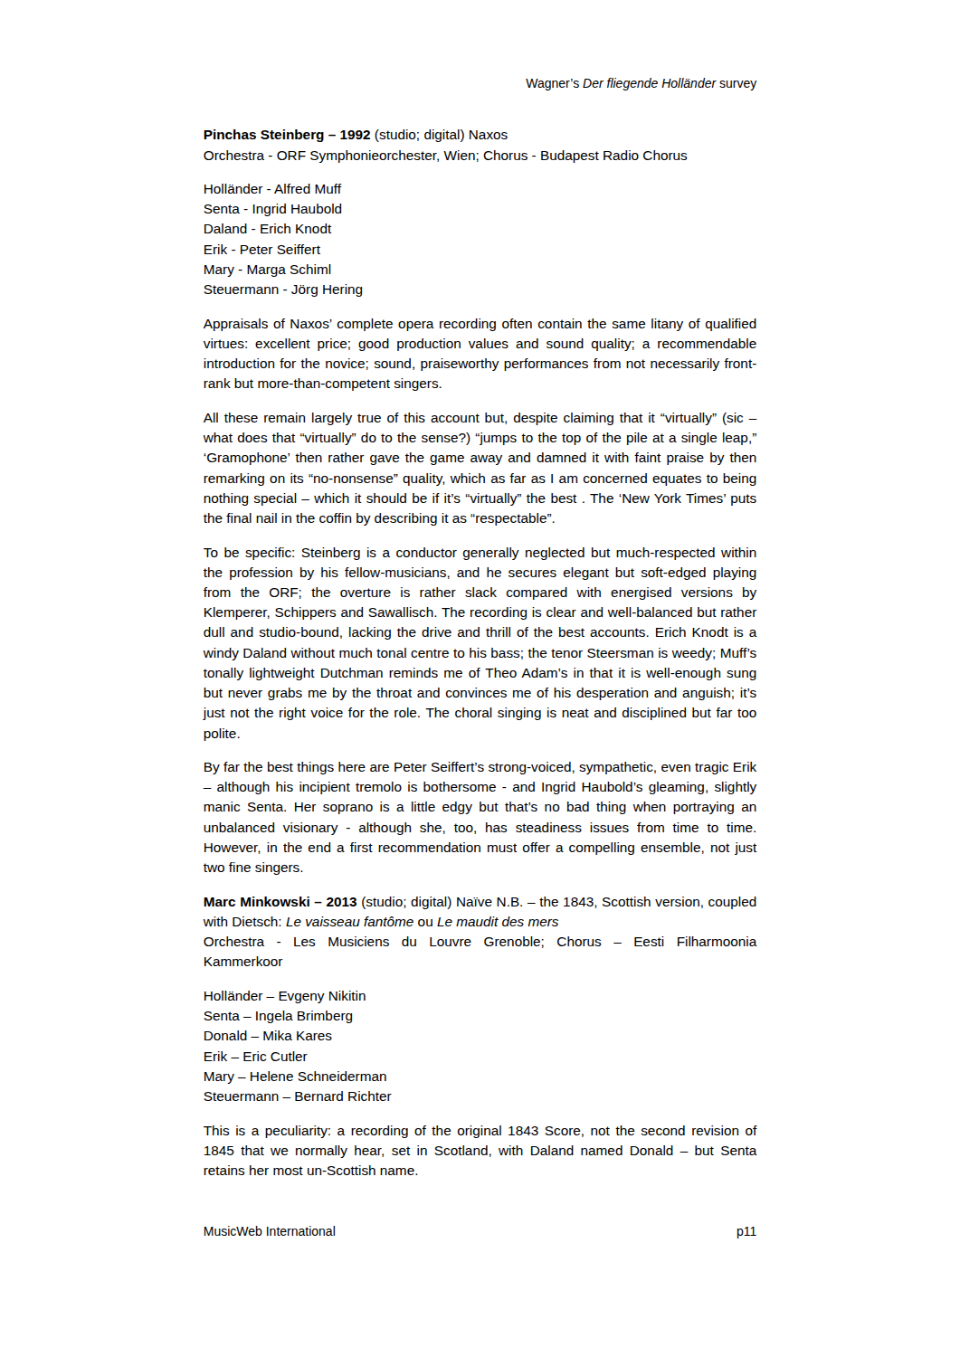Wagner’s Der fliegende Holländer survey
Pinchas Steinberg – 1992 (studio; digital) Naxos
Orchestra - ORF Symphonieorchester, Wien; Chorus - Budapest Radio Chorus
Holländer - Alfred Muff
Senta - Ingrid Haubold
Daland - Erich Knodt
Erik - Peter Seiffert
Mary - Marga Schiml
Steuermann - Jörg Hering
Appraisals of Naxos’ complete opera recording often contain the same litany of qualified virtues: excellent price; good production values and sound quality; a recommendable introduction for the novice; sound, praiseworthy performances from not necessarily front-rank but more-than-competent singers.
All these remain largely true of this account but, despite claiming that it “virtually” (sic – what does that “virtually” do to the sense?) “jumps to the top of the pile at a single leap,” ‘Gramophone’ then rather gave the game away and damned it with faint praise by then remarking on its “no-nonsense” quality, which as far as I am concerned equates to being nothing special – which it should be if it’s “virtually” the best . The ‘New York Times’ puts the final nail in the coffin by describing it as “respectable”.
To be specific: Steinberg is a conductor generally neglected but much-respected within the profession by his fellow-musicians, and he secures elegant but soft-edged playing from the ORF; the overture is rather slack compared with energised versions by Klemperer, Schippers and Sawallisch. The recording is clear and well-balanced but rather dull and studio-bound, lacking the drive and thrill of the best accounts. Erich Knodt is a windy Daland without much tonal centre to his bass; the tenor Steersman is weedy; Muff’s tonally lightweight Dutchman reminds me of Theo Adam’s in that it is well-enough sung but never grabs me by the throat and convinces me of his desperation and anguish; it’s just not the right voice for the role. The choral singing is neat and disciplined but far too polite.
By far the best things here are Peter Seiffert’s strong-voiced, sympathetic, even tragic Erik – although his incipient tremolo is bothersome - and Ingrid Haubold’s gleaming, slightly manic Senta. Her soprano is a little edgy but that’s no bad thing when portraying an unbalanced visionary - although she, too, has steadiness issues from time to time. However, in the end a first recommendation must offer a compelling ensemble, not just two fine singers.
Marc Minkowski – 2013 (studio; digital) Naïve N.B. – the 1843, Scottish version, coupled with Dietsch: Le vaisseau fantôme ou Le maudit des mers
Orchestra - Les Musiciens du Louvre Grenoble; Chorus – Eesti Filharmoonia Kammerkoor
Holländer – Evgeny Nikitin
Senta – Ingela Brimberg
Donald – Mika Kares
Erik – Eric Cutler
Mary – Helene Schneiderman
Steuermann – Bernard Richter
This is a peculiarity: a recording of the original 1843 Score, not the second revision of 1845 that we normally hear, set in Scotland, with Daland named Donald – but Senta retains her most un-Scottish name.
MusicWeb International p11